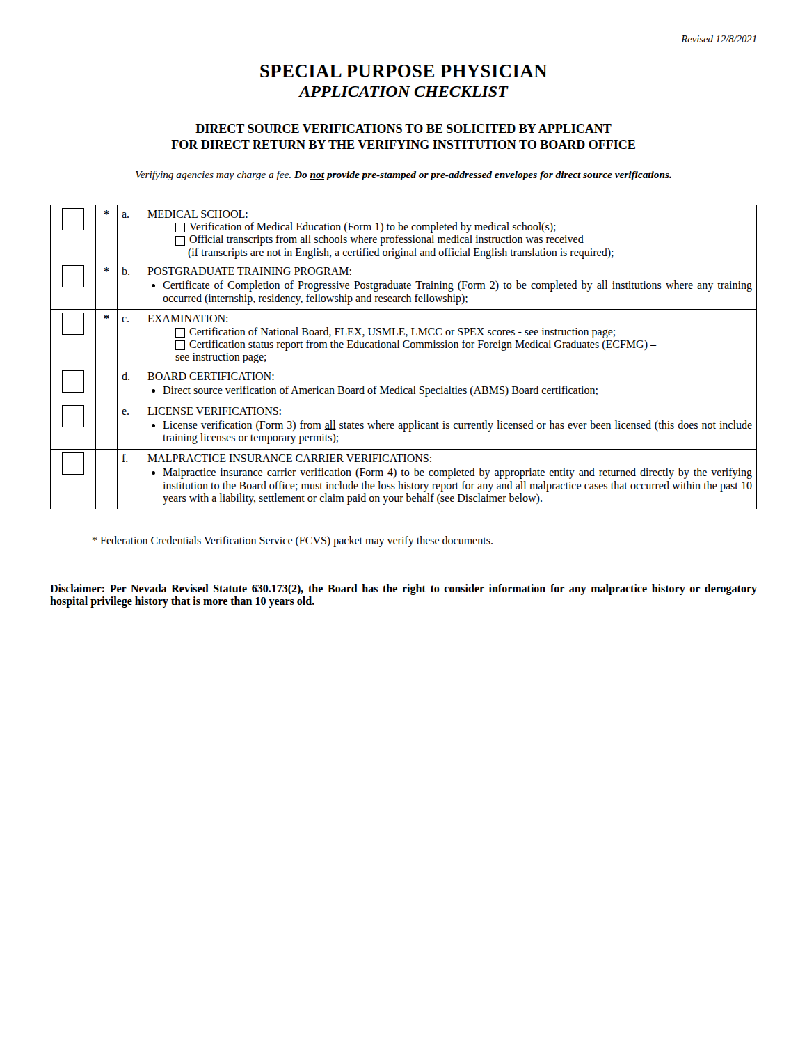Revised 12/8/2021
SPECIAL PURPOSE PHYSICIAN
APPLICATION CHECKLIST
DIRECT SOURCE VERIFICATIONS TO BE SOLICITED BY APPLICANT
FOR DIRECT RETURN BY THE VERIFYING INSTITUTION TO BOARD OFFICE
Verifying agencies may charge a fee. Do not provide pre-stamped or pre-addressed envelopes for direct source verifications.
| | * | a. | MEDICAL SCHOOL: Verification of Medical Education (Form 1) to be completed by medical school(s); Official transcripts from all schools where professional medical instruction was received (if transcripts are not in English, a certified original and official English translation is required); |
| | * | b. | POSTGRADUATE TRAINING PROGRAM: Certificate of Completion of Progressive Postgraduate Training (Form 2) to be completed by all institutions where any training occurred (internship, residency, fellowship and research fellowship); |
| | * | c. | EXAMINATION: Certification of National Board, FLEX, USMLE, LMCC or SPEX scores - see instruction page; Certification status report from the Educational Commission for Foreign Medical Graduates (ECFMG) – see instruction page; |
| | | d. | BOARD CERTIFICATION: Direct source verification of American Board of Medical Specialties (ABMS) Board certification; |
| | | e. | LICENSE VERIFICATIONS: License verification (Form 3) from all states where applicant is currently licensed or has ever been licensed (this does not include training licenses or temporary permits); |
| | | f. | MALPRACTICE INSURANCE CARRIER VERIFICATIONS: Malpractice insurance carrier verification (Form 4) to be completed by appropriate entity and returned directly by the verifying institution to the Board office; must include the loss history report for any and all malpractice cases that occurred within the past 10 years with a liability, settlement or claim paid on your behalf (see Disclaimer below). |
* Federation Credentials Verification Service (FCVS) packet may verify these documents.
Disclaimer: Per Nevada Revised Statute 630.173(2), the Board has the right to consider information for any malpractice history or derogatory hospital privilege history that is more than 10 years old.